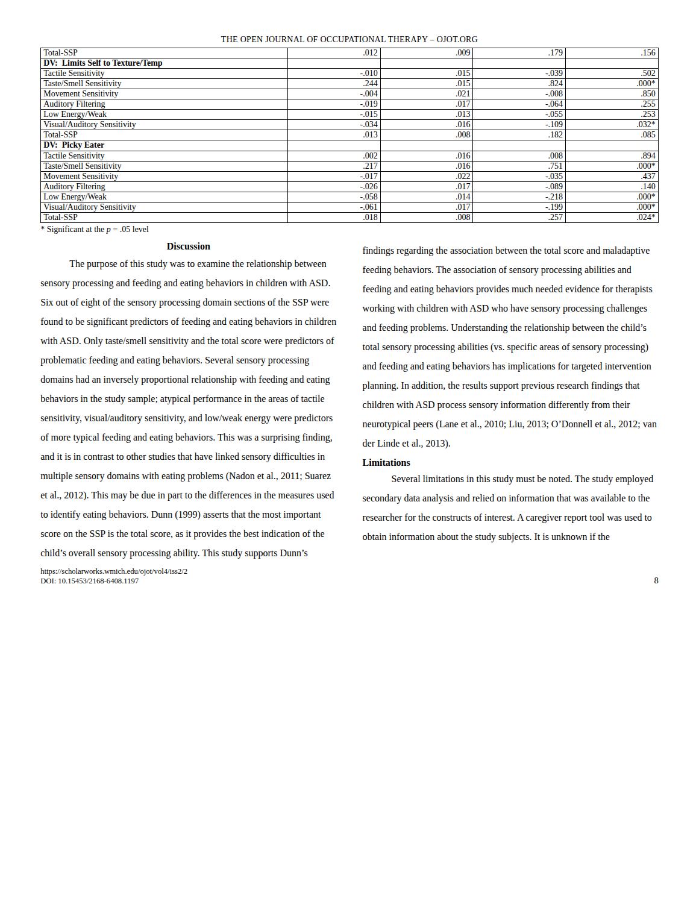THE OPEN JOURNAL OF OCCUPATIONAL THERAPY – OJOT.ORG
| Total-SSP | .012 | .009 | .179 | .156 |
| DV: Limits Self to Texture/Temp | | | | |
| Tactile Sensitivity | -.010 | .015 | -.039 | .502 |
| Taste/Smell Sensitivity | .244 | .015 | .824 | .000* |
| Movement Sensitivity | -.004 | .021 | -.008 | .850 |
| Auditory Filtering | -.019 | .017 | -.064 | .255 |
| Low Energy/Weak | -.015 | .013 | -.055 | .253 |
| Visual/Auditory Sensitivity | -.034 | .016 | -.109 | .032* |
| Total-SSP | .013 | .008 | .182 | .085 |
| DV: Picky Eater | | | | |
| Tactile Sensitivity | .002 | .016 | .008 | .894 |
| Taste/Smell Sensitivity | .217 | .016 | .751 | .000* |
| Movement Sensitivity | -.017 | .022 | -.035 | .437 |
| Auditory Filtering | -.026 | .017 | -.089 | .140 |
| Low Energy/Weak | -.058 | .014 | -.218 | .000* |
| Visual/Auditory Sensitivity | -.061 | .017 | -.199 | .000* |
| Total-SSP | .018 | .008 | .257 | .024* |
* Significant at the p = .05 level
Discussion
The purpose of this study was to examine the relationship between sensory processing and feeding and eating behaviors in children with ASD. Six out of eight of the sensory processing domain sections of the SSP were found to be significant predictors of feeding and eating behaviors in children with ASD. Only taste/smell sensitivity and the total score were predictors of problematic feeding and eating behaviors. Several sensory processing domains had an inversely proportional relationship with feeding and eating behaviors in the study sample; atypical performance in the areas of tactile sensitivity, visual/auditory sensitivity, and low/weak energy were predictors of more typical feeding and eating behaviors. This was a surprising finding, and it is in contrast to other studies that have linked sensory difficulties in multiple sensory domains with eating problems (Nadon et al., 2011; Suarez et al., 2012). This may be due in part to the differences in the measures used to identify eating behaviors. Dunn (1999) asserts that the most important score on the SSP is the total score, as it provides the best indication of the child’s overall sensory processing ability. This study supports Dunn’s findings regarding the association between the total score and maladaptive feeding behaviors. The association of sensory processing abilities and feeding and eating behaviors provides much needed evidence for therapists working with children with ASD who have sensory processing challenges and feeding problems. Understanding the relationship between the child’s total sensory processing abilities (vs. specific areas of sensory processing) and feeding and eating behaviors has implications for targeted intervention planning. In addition, the results support previous research findings that children with ASD process sensory information differently from their neurotypical peers (Lane et al., 2010; Liu, 2013; O’Donnell et al., 2012; van der Linde et al., 2013).
Limitations
Several limitations in this study must be noted. The study employed secondary data analysis and relied on information that was available to the researcher for the constructs of interest. A caregiver report tool was used to obtain information about the study subjects. It is unknown if the
https://scholarworks.wmich.edu/ojot/vol4/iss2/2
DOI: 10.15453/2168-6408.1197
8